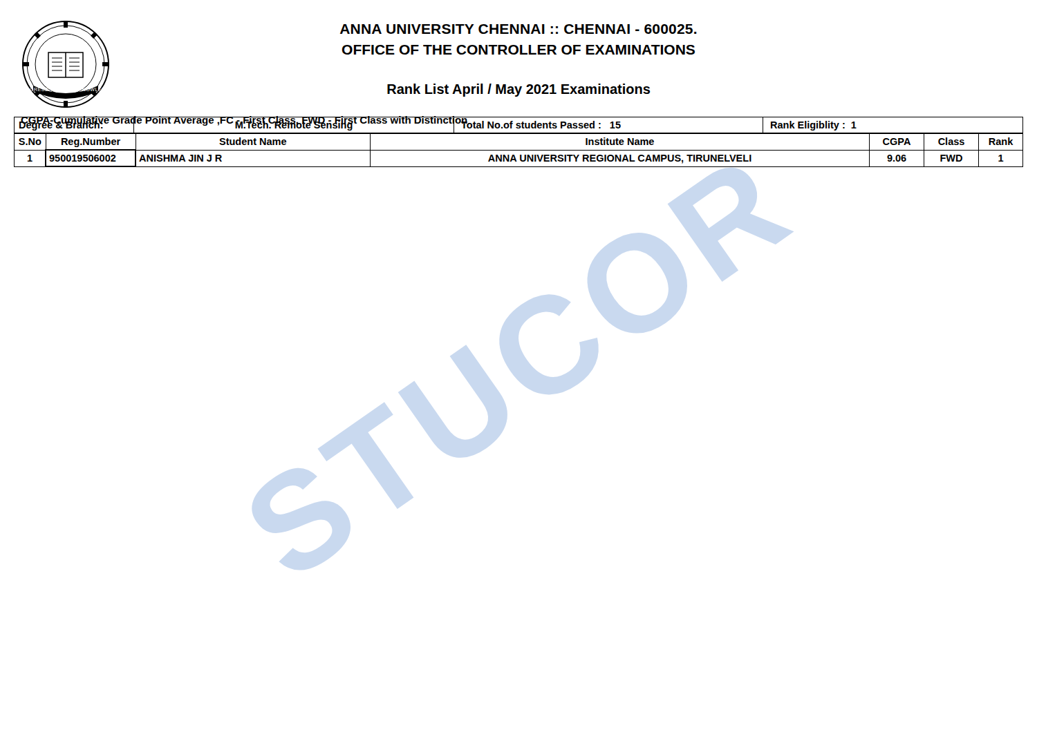STUCOR
PROGRESS THROUGH KNOWLEDGE
ANNA UNIVERSITY CHENNAI :: CHENNAI - 600025.
OFFICE OF THE CONTROLLER OF EXAMINATIONS
Rank List April / May 2021 Examinations
| Degree & Branch: | M.Tech. Remote Sensing | Total No.of students Passed : 15 | Rank Eligiblity : 1 |
| S.No | Reg.Number | Student Name | Institute Name | CGPA | Class | Rank |
| --- | --- | --- | --- | --- | --- | --- |
| 1 | 950019506002 | ANISHMA JIN J R | ANNA UNIVERSITY REGIONAL CAMPUS, TIRUNELVELI | 9.06 | FWD | 1 |
CGPA-Cumulative Grade Point Average ,FC - First Class, FWD - First Class with Distinction